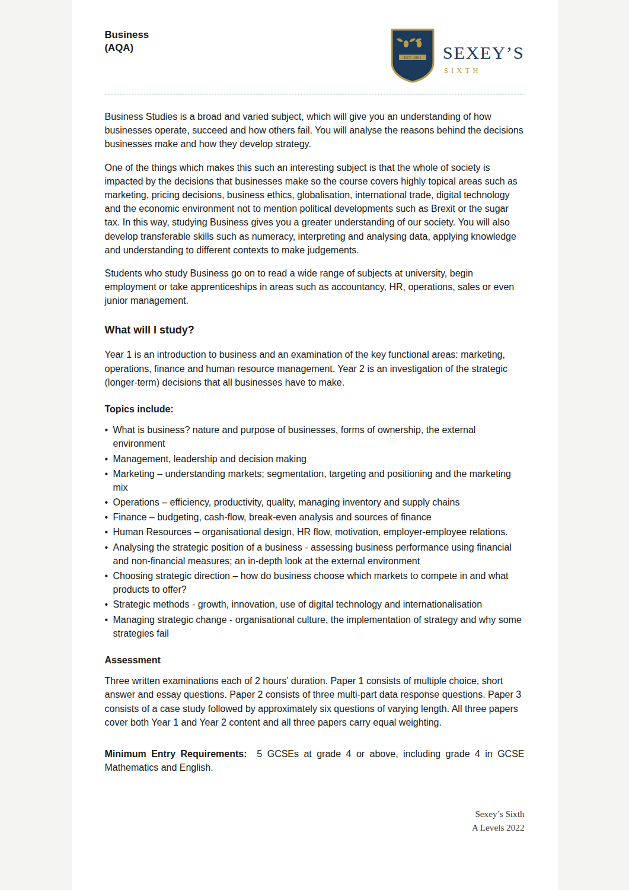Business (AQA)
EST. 1891
SEXEY’S
Sixth
Business Studies is a broad and varied subject, which will give you an understanding of how businesses operate, succeed and how others fail. You will analyse the reasons behind the decisions businesses make and how they develop strategy.
One of the things which makes this such an interesting subject is that the whole of society is impacted by the decisions that businesses make so the course covers highly topical areas such as marketing, pricing decisions, business ethics, globalisation, international trade, digital technology and the economic environment not to mention political developments such as Brexit or the sugar tax. In this way, studying Business gives you a greater understanding of our society. You will also develop transferable skills such as numeracy, interpreting and analysing data, applying knowledge and understanding to different contexts to make judgements.
Students who study Business go on to read a wide range of subjects at university, begin employment or take apprenticeships in areas such as accountancy, HR, operations, sales or even junior management.
What will I study?
Year 1 is an introduction to business and an examination of the key functional areas: marketing, operations, finance and human resource management. Year 2 is an investigation of the strategic (longer-term) decisions that all businesses have to make.
Topics include:
What is business? nature and purpose of businesses, forms of ownership, the external environment
Management, leadership and decision making
Marketing – understanding markets; segmentation, targeting and positioning and the marketing mix
Operations – efficiency, productivity, quality, managing inventory and supply chains
Finance – budgeting, cash-flow, break-even analysis and sources of finance
Human Resources – organisational design, HR flow, motivation, employer-employee relations.
Analysing the strategic position of a business - assessing business performance using financial and non-financial measures; an in-depth look at the external environment
Choosing strategic direction – how do business choose which markets to compete in and what products to offer?
Strategic methods - growth, innovation, use of digital technology and internationalisation
Managing strategic change - organisational culture, the implementation of strategy and why some strategies fail
Assessment
Three written examinations each of 2 hours’ duration. Paper 1 consists of multiple choice, short answer and essay questions. Paper 2 consists of three multi-part data response questions. Paper 3 consists of a case study followed by approximately six questions of varying length. All three papers cover both Year 1 and Year 2 content and all three papers carry equal weighting.
Minimum Entry Requirements: 5 GCSEs at grade 4 or above, including grade 4 in GCSE Mathematics and English.
Sexey’s Sixth
A Levels 2022